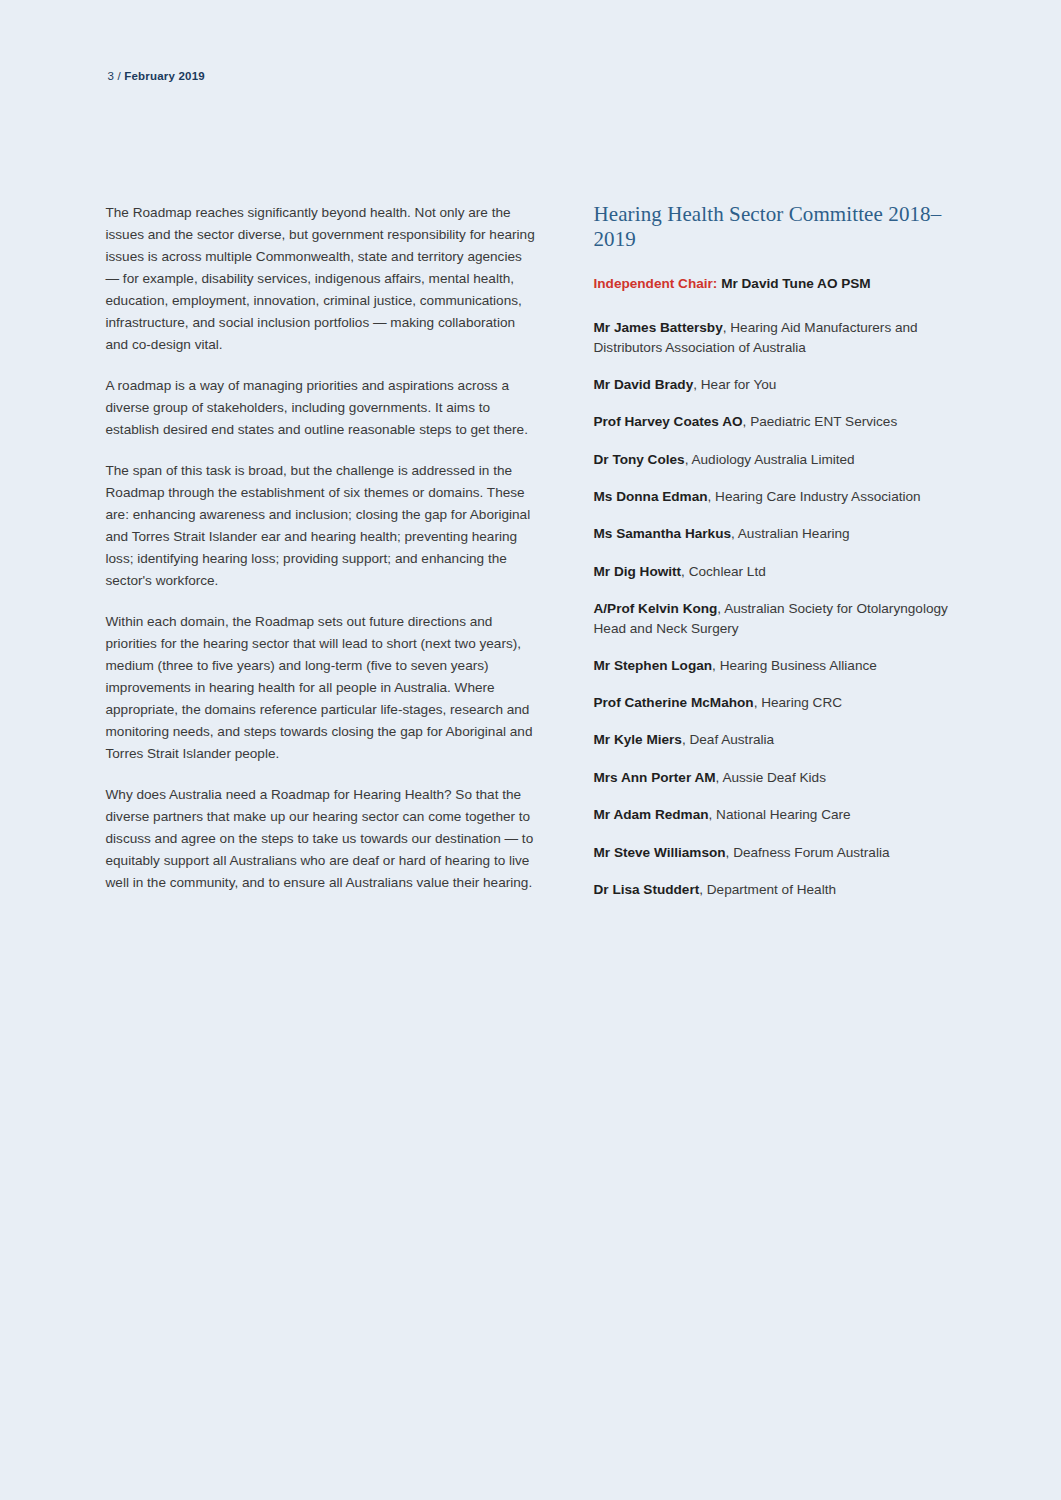3 / February 2019
The Roadmap reaches significantly beyond health. Not only are the issues and the sector diverse, but government responsibility for hearing issues is across multiple Commonwealth, state and territory agencies — for example, disability services, indigenous affairs, mental health, education, employment, innovation, criminal justice, communications, infrastructure, and social inclusion portfolios — making collaboration and co-design vital.
A roadmap is a way of managing priorities and aspirations across a diverse group of stakeholders, including governments. It aims to establish desired end states and outline reasonable steps to get there.
The span of this task is broad, but the challenge is addressed in the Roadmap through the establishment of six themes or domains. These are: enhancing awareness and inclusion; closing the gap for Aboriginal and Torres Strait Islander ear and hearing health; preventing hearing loss; identifying hearing loss; providing support; and enhancing the sector's workforce.
Within each domain, the Roadmap sets out future directions and priorities for the hearing sector that will lead to short (next two years), medium (three to five years) and long-term (five to seven years) improvements in hearing health for all people in Australia. Where appropriate, the domains reference particular life-stages, research and monitoring needs, and steps towards closing the gap for Aboriginal and Torres Strait Islander people.
Why does Australia need a Roadmap for Hearing Health? So that the diverse partners that make up our hearing sector can come together to discuss and agree on the steps to take us towards our destination — to equitably support all Australians who are deaf or hard of hearing to live well in the community, and to ensure all Australians value their hearing.
Hearing Health Sector Committee 2018–2019
Independent Chair: Mr David Tune AO PSM
Mr James Battersby, Hearing Aid Manufacturers and Distributors Association of Australia
Mr David Brady, Hear for You
Prof Harvey Coates AO, Paediatric ENT Services
Dr Tony Coles, Audiology Australia Limited
Ms Donna Edman, Hearing Care Industry Association
Ms Samantha Harkus, Australian Hearing
Mr Dig Howitt, Cochlear Ltd
A/Prof Kelvin Kong, Australian Society for Otolaryngology Head and Neck Surgery
Mr Stephen Logan, Hearing Business Alliance
Prof Catherine McMahon, Hearing CRC
Mr Kyle Miers, Deaf Australia
Mrs Ann Porter AM, Aussie Deaf Kids
Mr Adam Redman, National Hearing Care
Mr Steve Williamson, Deafness Forum Australia
Dr Lisa Studdert, Department of Health